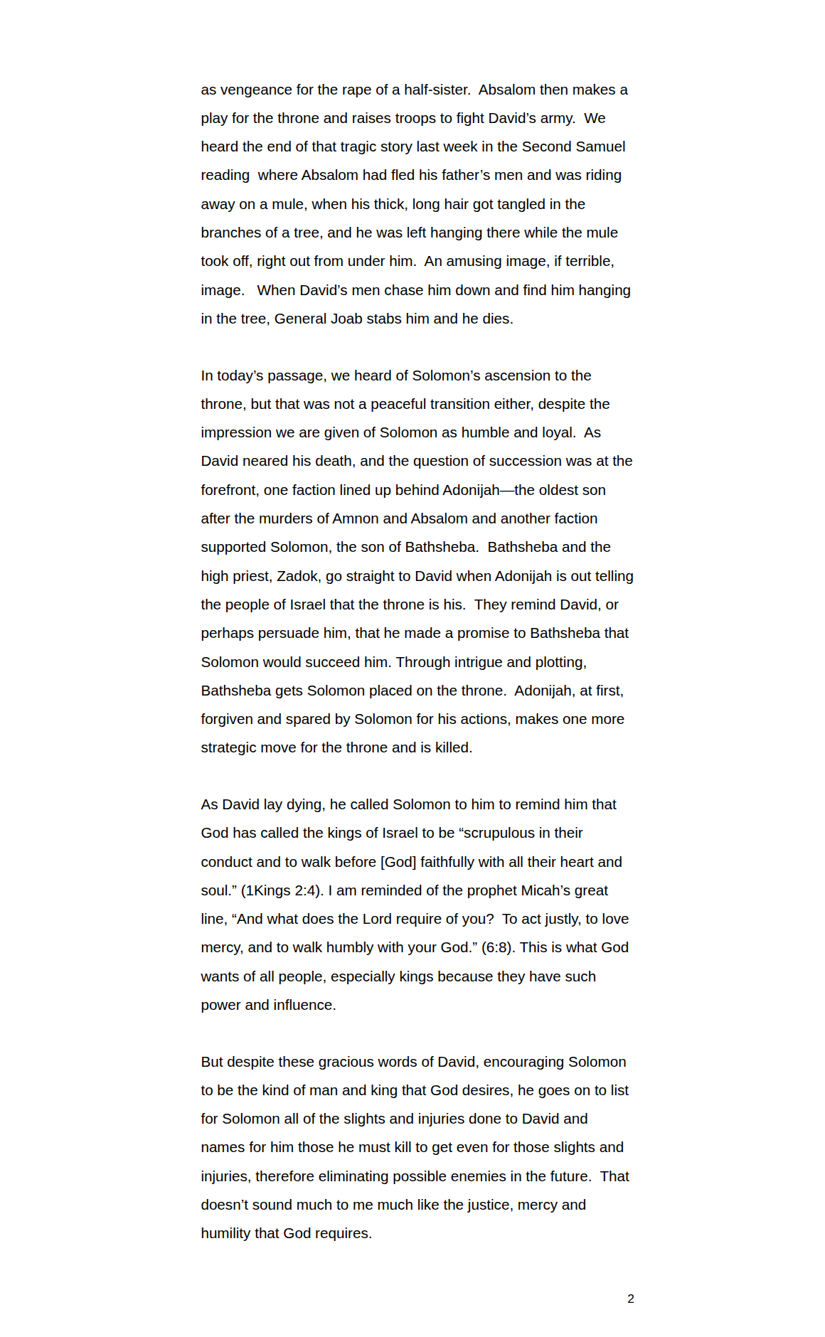as vengeance for the rape of a half-sister. Absalom then makes a play for the throne and raises troops to fight David’s army. We heard the end of that tragic story last week in the Second Samuel reading where Absalom had fled his father’s men and was riding away on a mule, when his thick, long hair got tangled in the branches of a tree, and he was left hanging there while the mule took off, right out from under him. An amusing image, if terrible, image. When David’s men chase him down and find him hanging in the tree, General Joab stabs him and he dies.
In today’s passage, we heard of Solomon’s ascension to the throne, but that was not a peaceful transition either, despite the impression we are given of Solomon as humble and loyal. As David neared his death, and the question of succession was at the forefront, one faction lined up behind Adonijah—the oldest son after the murders of Amnon and Absalom and another faction supported Solomon, the son of Bathsheba. Bathsheba and the high priest, Zadok, go straight to David when Adonijah is out telling the people of Israel that the throne is his. They remind David, or perhaps persuade him, that he made a promise to Bathsheba that Solomon would succeed him. Through intrigue and plotting, Bathsheba gets Solomon placed on the throne. Adonijah, at first, forgiven and spared by Solomon for his actions, makes one more strategic move for the throne and is killed.
As David lay dying, he called Solomon to him to remind him that God has called the kings of Israel to be “scrupulous in their conduct and to walk before [God] faithfully with all their heart and soul.” (1Kings 2:4). I am reminded of the prophet Micah’s great line, “And what does the Lord require of you? To act justly, to love mercy, and to walk humbly with your God.” (6:8). This is what God wants of all people, especially kings because they have such power and influence.
But despite these gracious words of David, encouraging Solomon to be the kind of man and king that God desires, he goes on to list for Solomon all of the slights and injuries done to David and names for him those he must kill to get even for those slights and injuries, therefore eliminating possible enemies in the future. That doesn’t sound much to me much like the justice, mercy and humility that God requires.
2